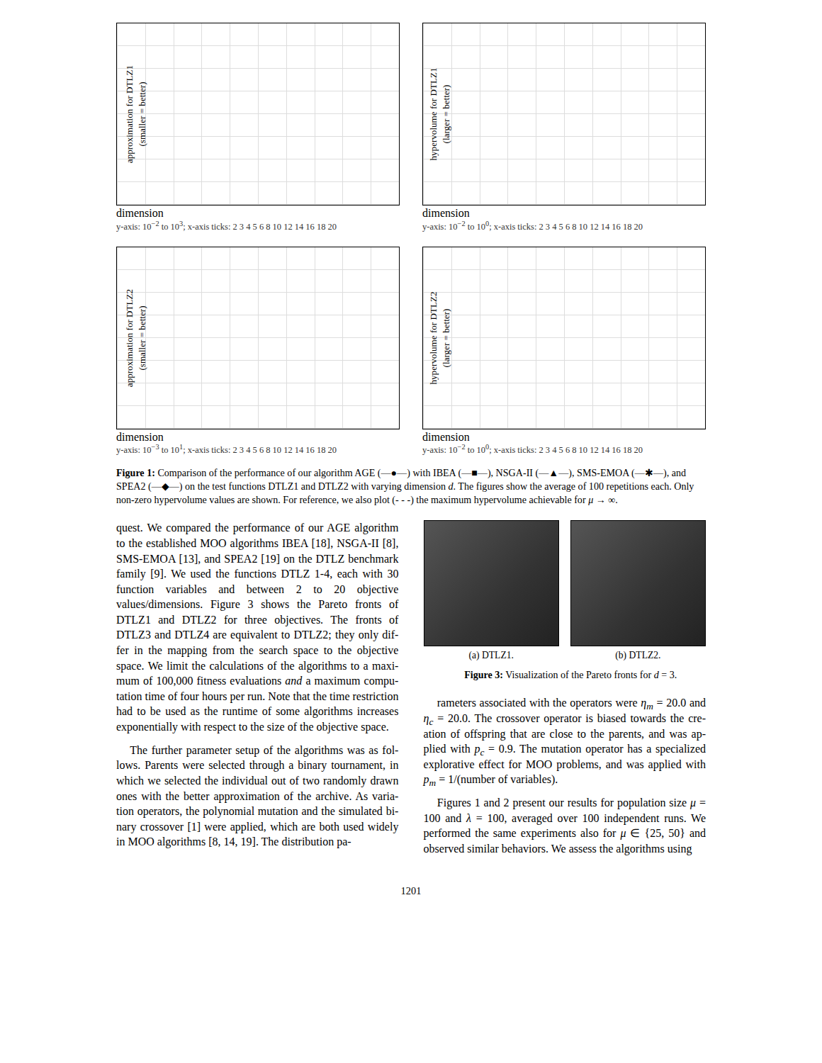approximation for DTLZ1
(smaller = better)
dimension
y-axis: 10−2 to 103; x-axis ticks: 2 3 4 5 6 8 10 12 14 16 18 20
hypervolume for DTLZ1
(larger = better)
dimension
y-axis: 10−2 to 100; x-axis ticks: 2 3 4 5 6 8 10 12 14 16 18 20
approximation for DTLZ2
(smaller = better)
dimension
y-axis: 10−3 to 101; x-axis ticks: 2 3 4 5 6 8 10 12 14 16 18 20
hypervolume for DTLZ2
(larger = better)
dimension
y-axis: 10−2 to 100; x-axis ticks: 2 3 4 5 6 8 10 12 14 16 18 20
Figure 1: Comparison of the performance of our algorithm AGE (—●—) with IBEA (—■—), NSGA-II (—▲—), SMS-EMOA (—✱—), and SPEA2 (—◆—) on the test functions DTLZ1 and DTLZ2 with varying dimension d. The figures show the average of 100 repetitions each. Only non-zero hypervolume values are shown. For reference, we also plot (- - -) the maximum hypervolume achievable for μ → ∞.
quest. We compared the performance of our AGE algorithm to the established MOO algorithms IBEA [18], NSGA-II [8], SMS-EMOA [13], and SPEA2 [19] on the DTLZ benchmark family [9]. We used the functions DTLZ 1-4, each with 30 function variables and between 2 to 20 objective values/dimensions. Figure 3 shows the Pareto fronts of DTLZ1 and DTLZ2 for three objectives. The fronts of DTLZ3 and DTLZ4 are equivalent to DTLZ2; they only differ in the mapping from the search space to the objective space. We limit the calculations of the algorithms to a maximum of 100,000 fitness evaluations and a maximum computation time of four hours per run. Note that the time restriction had to be used as the runtime of some algorithms increases exponentially with respect to the size of the objective space.
The further parameter setup of the algorithms was as follows. Parents were selected through a binary tournament, in which we selected the individual out of two randomly drawn ones with the better approximation of the archive. As variation operators, the polynomial mutation and the simulated binary crossover [1] were applied, which are both used widely in MOO algorithms [8, 14, 19]. The distribution pa-
(a) DTLZ1.
(b) DTLZ2.
Figure 3: Visualization of the Pareto fronts for d = 3.
rameters associated with the operators were ηm = 20.0 and ηc = 20.0. The crossover operator is biased towards the creation of offspring that are close to the parents, and was applied with pc = 0.9. The mutation operator has a specialized explorative effect for MOO problems, and was applied with pm = 1/(number of variables).
Figures 1 and 2 present our results for population size μ = 100 and λ = 100, averaged over 100 independent runs. We performed the same experiments also for μ ∈ {25, 50} and observed similar behaviors. We assess the algorithms using
1201